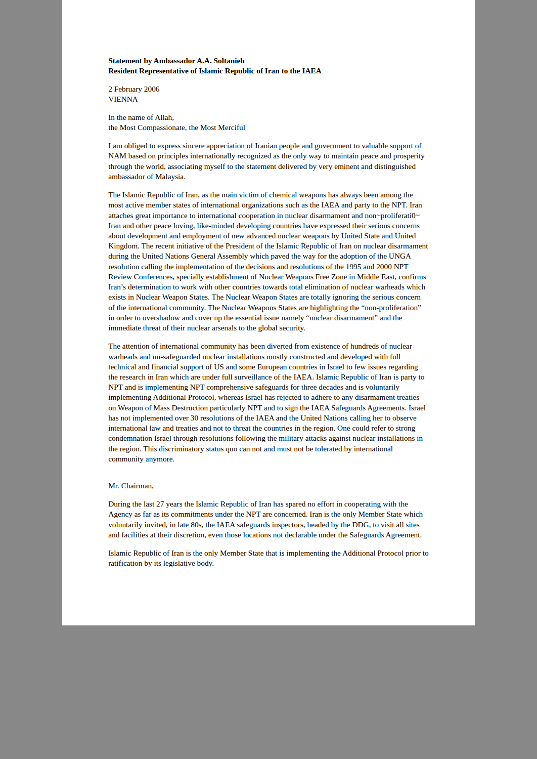Statement by Ambassador A.A. Soltanieh
Resident Representative of Islamic Republic of Iran to the IAEA
2 February 2006
VIENNA
In the name of Allah,
the Most Compassionate, the Most Merciful
I am obliged to express sincere appreciation of Iranian people and government to valuable support of NAM based on principles internationally recognized as the only way to maintain peace and prosperity through the world, associating myself to the statement delivered by very eminent and distinguished ambassador of Malaysia.
The Islamic Republic of Iran, as the main victim of chemical weapons has always been among the most active member states of international organizations such as the IAEA and party to the NPT. Iran attaches great importance to international cooperation in nuclear disarmament and non~proliferati0~ Iran and other peace loving, like-minded developing countries have expressed their serious concerns about development and employment of new advanced nuclear weapons by United State and United Kingdom. The recent initiative of the President of the Islamic Republic of Iran on nuclear disarmament during the United Nations General Assembly which paved the way for the adoption of the UNGA resolution calling the implementation of the decisions and resolutions of the 1995 and 2000 NPT Review Conferences, specially establishment of Nuclear Weapons Free Zone in Middle East, confirms Iran’s determination to work with other countries towards total elimination of nuclear warheads which exists in Nuclear Weapon States. The Nuclear Weapon States are totally ignoring the serious concern of the international community. The Nuclear Weapons States are highlighting the “non-proliferation” in order to overshadow and cover up the essential issue namely “nuclear disarmament” and the immediate threat of their nuclear arsenals to the global security.
The attention of international community has been diverted from existence of hundreds of nuclear warheads and un-safeguarded nuclear installations mostly constructed and developed with full technical and financial support of US and some European countries in Israel to few issues regarding the research in Iran which are under full surveillance of the IAEA. Islamic Republic of Iran is party to NPT and is implementing NPT comprehensive safeguards for three decades and is voluntarily implementing Additional Protocol, whereas Israel has rejected to adhere to any disarmament treaties on Weapon of Mass Destruction particularly NPT and to sign the IAEA Safeguards Agreements. Israel has not implemented over 30 resolutions of the IAEA and the United Nations calling her to observe international law and treaties and not to threat the countries in the region. One could refer to strong condemnation Israel through resolutions following the military attacks against nuclear installations in the region. This discriminatory status quo can not and must not be tolerated by international community anymore.
Mr. Chairman,
During the last 27 years the Islamic Republic of Iran has spared no effort in cooperating with the Agency as far as its commitments under the NPT are concerned. Iran is the only Member State which voluntarily invited, in late 80s, the IAEA safeguards inspectors, headed by the DDG, to visit all sites and facilities at their discretion, even those locations not declarable under the Safeguards Agreement.
Islamic Republic of Iran is the only Member State that is implementing the Additional Protocol prior to ratification by its legislative body.